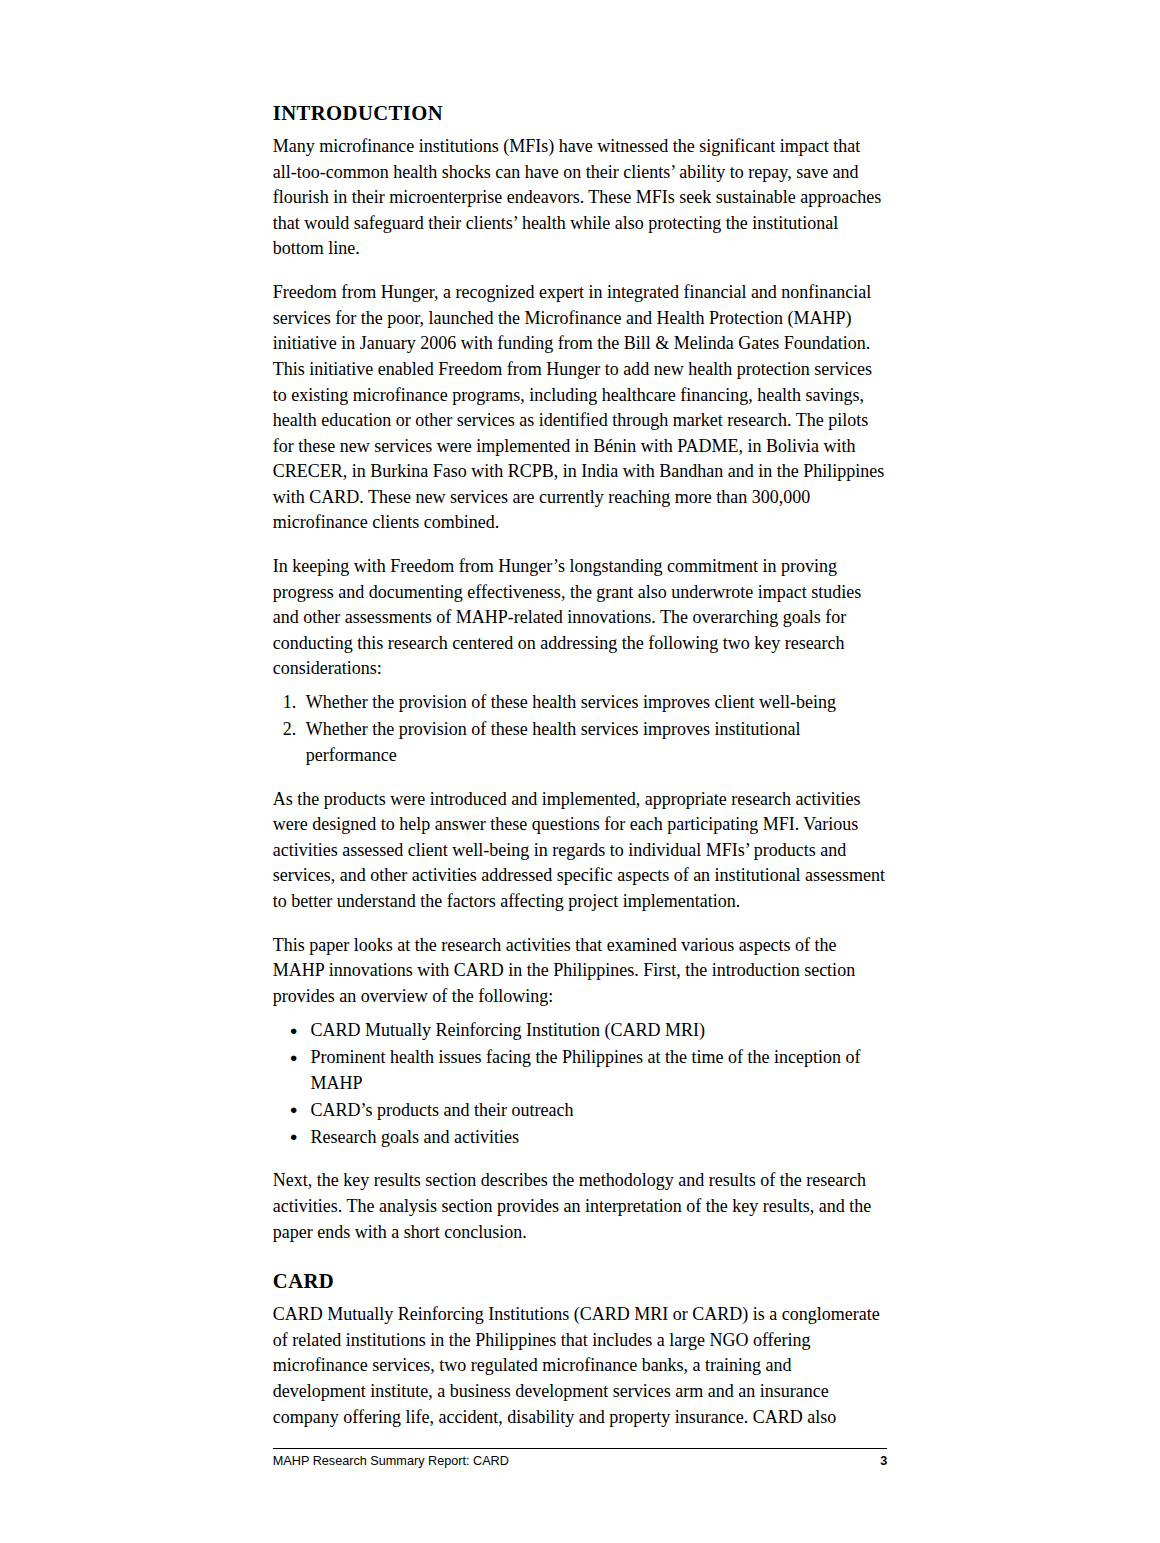INTRODUCTION
Many microfinance institutions (MFIs) have witnessed the significant impact that all-too-common health shocks can have on their clients’ ability to repay, save and flourish in their microenterprise endeavors. These MFIs seek sustainable approaches that would safeguard their clients’ health while also protecting the institutional bottom line.
Freedom from Hunger, a recognized expert in integrated financial and nonfinancial services for the poor, launched the Microfinance and Health Protection (MAHP) initiative in January 2006 with funding from the Bill & Melinda Gates Foundation. This initiative enabled Freedom from Hunger to add new health protection services to existing microfinance programs, including healthcare financing, health savings, health education or other services as identified through market research. The pilots for these new services were implemented in Bénin with PADME, in Bolivia with CRECER, in Burkina Faso with RCPB, in India with Bandhan and in the Philippines with CARD. These new services are currently reaching more than 300,000 microfinance clients combined.
In keeping with Freedom from Hunger’s longstanding commitment in proving progress and documenting effectiveness, the grant also underwrote impact studies and other assessments of MAHP-related innovations. The overarching goals for conducting this research centered on addressing the following two key research considerations:
Whether the provision of these health services improves client well-being
Whether the provision of these health services improves institutional performance
As the products were introduced and implemented, appropriate research activities were designed to help answer these questions for each participating MFI. Various activities assessed client well-being in regards to individual MFIs’ products and services, and other activities addressed specific aspects of an institutional assessment to better understand the factors affecting project implementation.
This paper looks at the research activities that examined various aspects of the MAHP innovations with CARD in the Philippines. First, the introduction section provides an overview of the following:
CARD Mutually Reinforcing Institution (CARD MRI)
Prominent health issues facing the Philippines at the time of the inception of MAHP
CARD’s products and their outreach
Research goals and activities
Next, the key results section describes the methodology and results of the research activities. The analysis section provides an interpretation of the key results, and the paper ends with a short conclusion.
CARD
CARD Mutually Reinforcing Institutions (CARD MRI or CARD) is a conglomerate of related institutions in the Philippines that includes a large NGO offering microfinance services, two regulated microfinance banks, a training and development institute, a business development services arm and an insurance company offering life, accident, disability and property insurance. CARD also
MAHP Research Summary Report: CARD 3